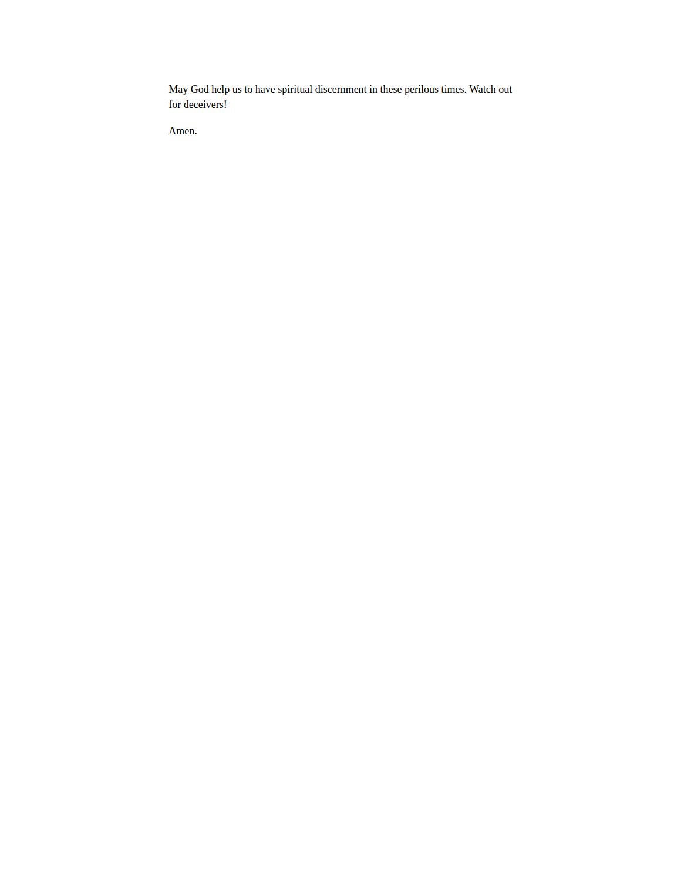May God help us to have spiritual discernment in these perilous times. Watch out for deceivers!
Amen.